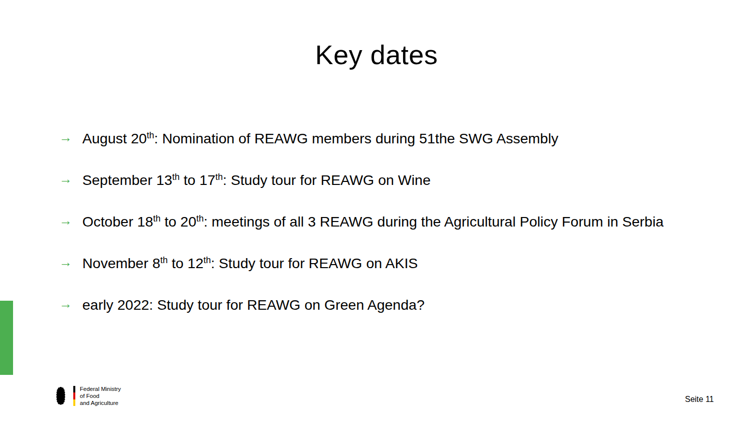Key dates
August 20th: Nomination of REAWG members during 51the SWG Assembly
September 13th to 17th: Study tour for REAWG on Wine
October 18th to 20th: meetings of all 3 REAWG during the Agricultural Policy Forum in Serbia
November 8th to 12th: Study tour for REAWG on AKIS
early 2022: Study tour for REAWG on Green Agenda?
Federal Ministry
of Food
and Agriculture
Seite 11